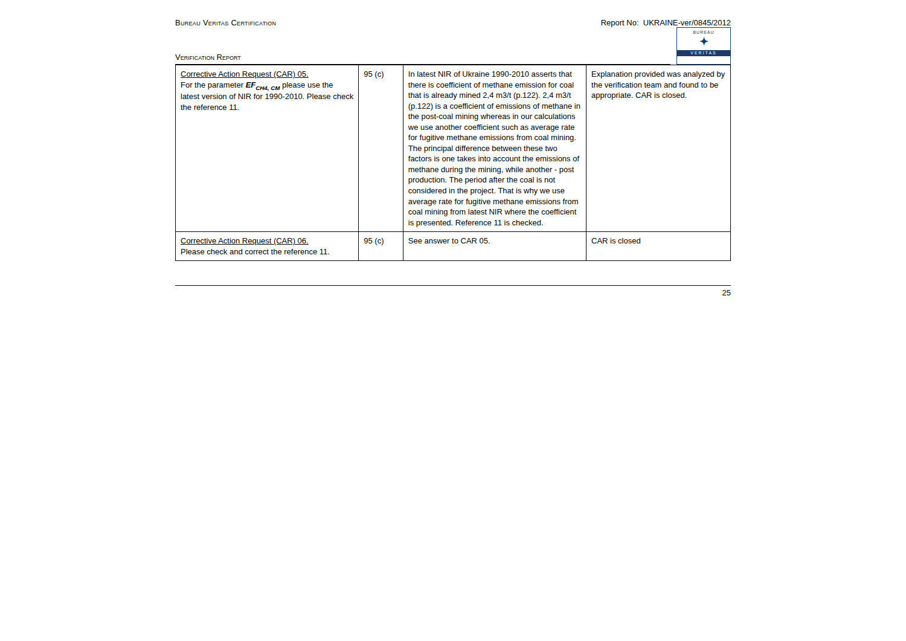Bureau Veritas Certification
Report No: UKRAINE-ver/0845/2012
Verification Report
BUREAU
✦
VERITAS
| Corrective Action Request (CAR) 05. For the parameter EF CH4, CM please use the latest version of NIR for 1990-2010. Please check the reference 11. | 95 (c) | In latest NIR of Ukraine 1990-2010 asserts that there is coefficient of methane emission for coal that is already mined 2,4 m3/t (p.122). 2,4 m3/t (p.122) is a coefficient of emissions of methane in the post-coal mining whereas in our calculations we use another coefficient such as average rate for fugitive methane emissions from coal mining. The principal difference between these two factors is one takes into account the emissions of methane during the mining, while another - post production. The period after the coal is not considered in the project. That is why we use average rate for fugitive methane emissions from coal mining from latest NIR where the coefficient is presented. Reference 11 is checked. | Explanation provided was analyzed by the verification team and found to be appropriate. CAR is closed. |
| Corrective Action Request (CAR) 06. Please check and correct the reference 11. | 95 (c) | See answer to CAR 05. | CAR is closed |
25